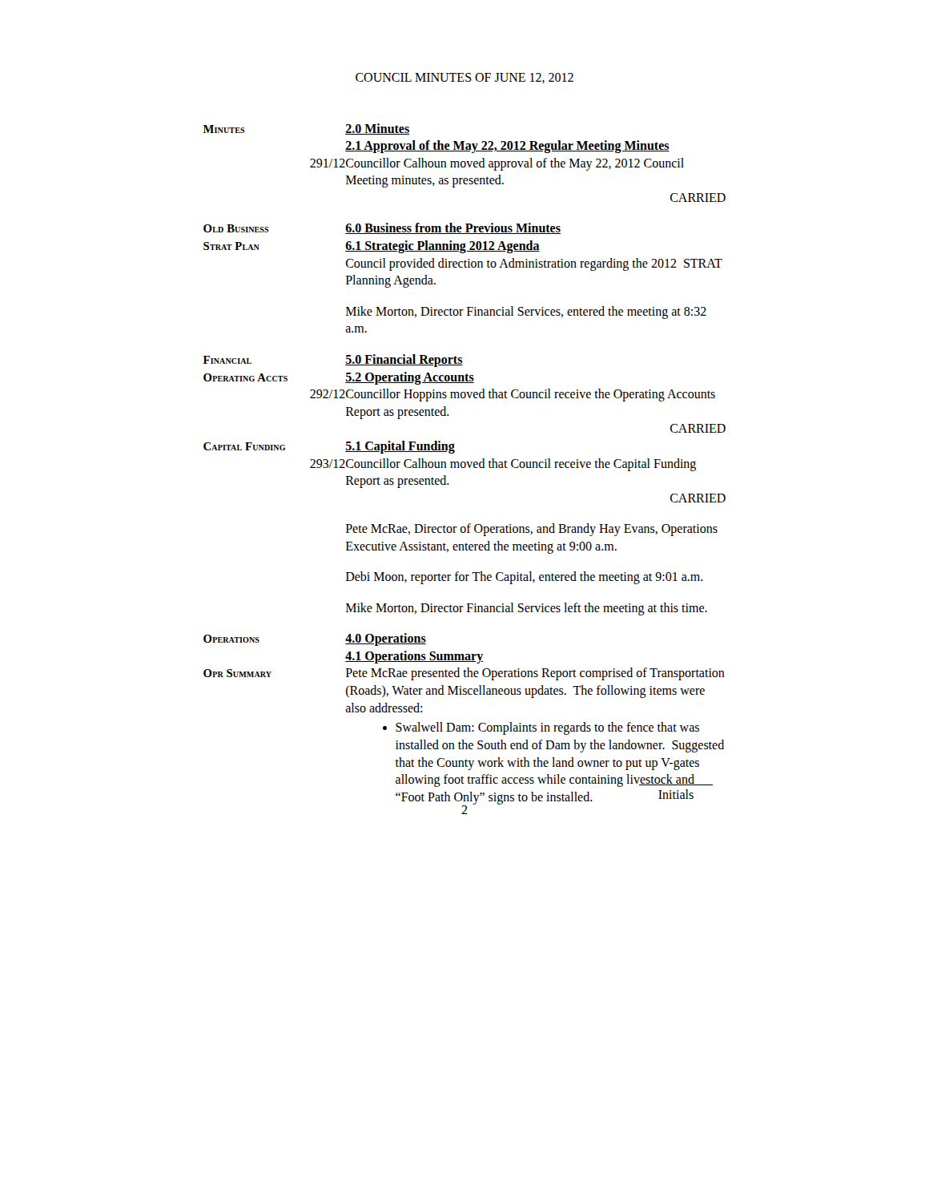COUNCIL MINUTES OF JUNE 12, 2012
| Minutes | 2.0 Minutes 2.1 Approval of the May 22, 2012 Regular Meeting Minutes |
| 291/12 | Councillor Calhoun moved approval of the May 22, 2012 Council Meeting minutes, as presented. CARRIED |
| Old Business | 6.0 Business from the Previous Minutes |
| Strat Plan | 6.1 Strategic Planning 2012 Agenda Council provided direction to Administration regarding the 2012 STRAT Planning Agenda. Mike Morton, Director Financial Services, entered the meeting at 8:32 a.m. |
| Financial | 5.0 Financial Reports |
| Operating Accts | 5.2 Operating Accounts |
| 292/12 | Councillor Hoppins moved that Council receive the Operating Accounts Report as presented. CARRIED |
| Capital Funding | 5.1 Capital Funding |
| 293/12 | Councillor Calhoun moved that Council receive the Capital Funding Report as presented. CARRIED |
| | Pete McRae, Director of Operations, and Brandy Hay Evans, Operations Executive Assistant, entered the meeting at 9:00 a.m. Debi Moon, reporter for The Capital, entered the meeting at 9:01 a.m. Mike Morton, Director Financial Services left the meeting at this time. |
| Operations | 4.0 Operations 4.1 Operations Summary |
| Opr Summary | Pete McRae presented the Operations Report comprised of Transportation (Roads), Water and Miscellaneous updates. The following items were also addressed: Swalwell Dam: Complaints in regards to the fence that was installed on the South end of Dam by the landowner. Suggested that the County work with the land owner to put up V-gates allowing foot traffic access while containing livestock and “Foot Path Only” signs to be installed. |
2
Initials